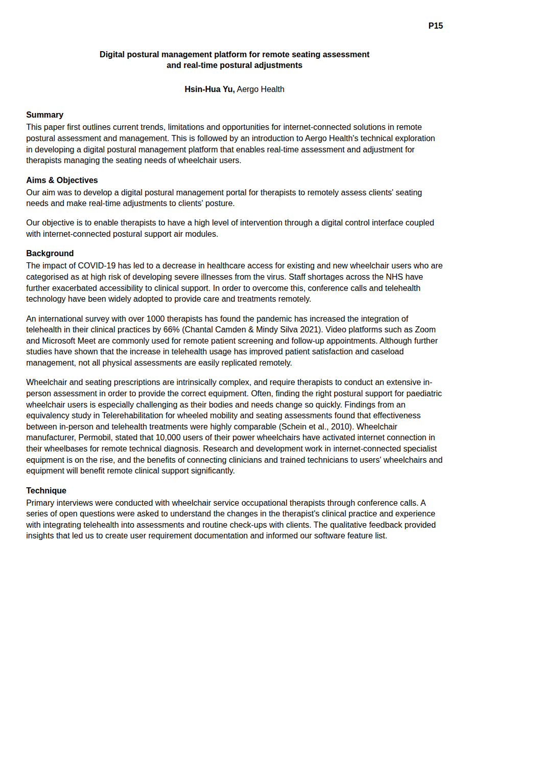P15
Digital postural management platform for remote seating assessment
and real-time postural adjustments
Hsin-Hua Yu, Aergo Health
Summary
This paper first outlines current trends, limitations and opportunities for internet-connected solutions in remote postural assessment and management. This is followed by an introduction to Aergo Health's technical exploration in developing a digital postural management platform that enables real-time assessment and adjustment for therapists managing the seating needs of wheelchair users.
Aims & Objectives
Our aim was to develop a digital postural management portal for therapists to remotely assess clients' seating needs and make real-time adjustments to clients' posture.
Our objective is to enable therapists to have a high level of intervention through a digital control interface coupled with internet-connected postural support air modules.
Background
The impact of COVID-19 has led to a decrease in healthcare access for existing and new wheelchair users who are categorised as at high risk of developing severe illnesses from the virus. Staff shortages across the NHS have further exacerbated accessibility to clinical support. In order to overcome this, conference calls and telehealth technology have been widely adopted to provide care and treatments remotely.
An international survey with over 1000 therapists has found the pandemic has increased the integration of telehealth in their clinical practices by 66% (Chantal Camden & Mindy Silva 2021). Video platforms such as Zoom and Microsoft Meet are commonly used for remote patient screening and follow-up appointments. Although further studies have shown that the increase in telehealth usage has improved patient satisfaction and caseload management, not all physical assessments are easily replicated remotely.
Wheelchair and seating prescriptions are intrinsically complex, and require therapists to conduct an extensive in-person assessment in order to provide the correct equipment. Often, finding the right postural support for paediatric wheelchair users is especially challenging as their bodies and needs change so quickly. Findings from an equivalency study in Telerehabilitation for wheeled mobility and seating assessments found that effectiveness between in-person and telehealth treatments were highly comparable (Schein et al., 2010). Wheelchair manufacturer, Permobil, stated that 10,000 users of their power wheelchairs have activated internet connection in their wheelbases for remote technical diagnosis. Research and development work in internet-connected specialist equipment is on the rise, and the benefits of connecting clinicians and trained technicians to users' wheelchairs and equipment will benefit remote clinical support significantly.
Technique
Primary interviews were conducted with wheelchair service occupational therapists through conference calls. A series of open questions were asked to understand the changes in the therapist's clinical practice and experience with integrating telehealth into assessments and routine check-ups with clients. The qualitative feedback provided insights that led us to create user requirement documentation and informed our software feature list.